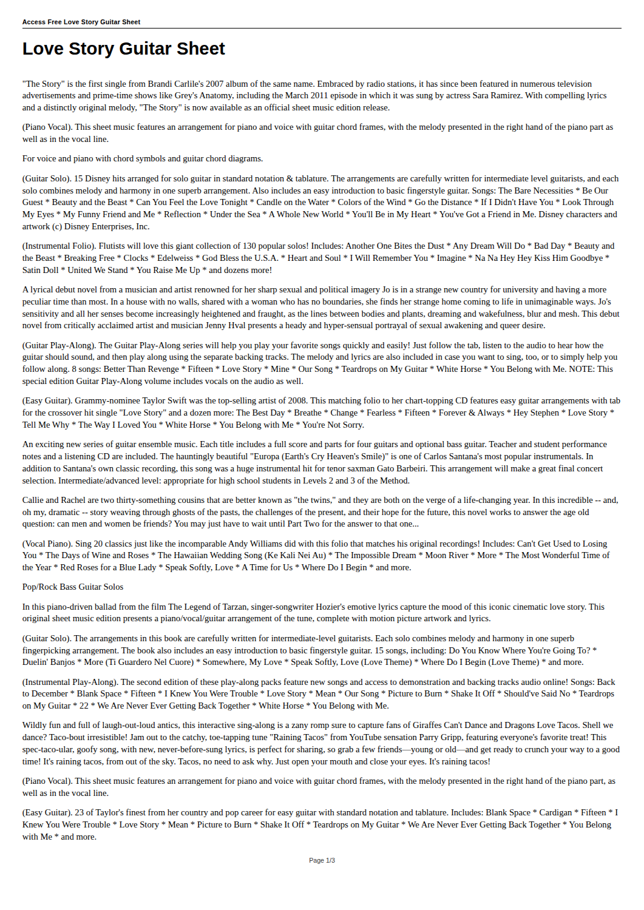Access Free Love Story Guitar Sheet
Love Story Guitar Sheet
"The Story" is the first single from Brandi Carlile's 2007 album of the same name. Embraced by radio stations, it has since been featured in numerous television advertisements and prime-time shows like Grey's Anatomy, including the March 2011 episode in which it was sung by actress Sara Ramirez. With compelling lyrics and a distinctly original melody, "The Story" is now available as an official sheet music edition release.
(Piano Vocal). This sheet music features an arrangement for piano and voice with guitar chord frames, with the melody presented in the right hand of the piano part as well as in the vocal line.
For voice and piano with chord symbols and guitar chord diagrams.
(Guitar Solo). 15 Disney hits arranged for solo guitar in standard notation & tablature. The arrangements are carefully written for intermediate level guitarists, and each solo combines melody and harmony in one superb arrangement. Also includes an easy introduction to basic fingerstyle guitar. Songs: The Bare Necessities * Be Our Guest * Beauty and the Beast * Can You Feel the Love Tonight * Candle on the Water * Colors of the Wind * Go the Distance * If I Didn't Have You * Look Through My Eyes * My Funny Friend and Me * Reflection * Under the Sea * A Whole New World * You'll Be in My Heart * You've Got a Friend in Me. Disney characters and artwork (c) Disney Enterprises, Inc.
(Instrumental Folio). Flutists will love this giant collection of 130 popular solos! Includes: Another One Bites the Dust * Any Dream Will Do * Bad Day * Beauty and the Beast * Breaking Free * Clocks * Edelweiss * God Bless the U.S.A. * Heart and Soul * I Will Remember You * Imagine * Na Na Hey Hey Kiss Him Goodbye * Satin Doll * United We Stand * You Raise Me Up * and dozens more!
A lyrical debut novel from a musician and artist renowned for her sharp sexual and political imagery Jo is in a strange new country for university and having a more peculiar time than most. In a house with no walls, shared with a woman who has no boundaries, she finds her strange home coming to life in unimaginable ways. Jo's sensitivity and all her senses become increasingly heightened and fraught, as the lines between bodies and plants, dreaming and wakefulness, blur and mesh. This debut novel from critically acclaimed artist and musician Jenny Hval presents a heady and hyper-sensual portrayal of sexual awakening and queer desire.
(Guitar Play-Along). The Guitar Play-Along series will help you play your favorite songs quickly and easily! Just follow the tab, listen to the audio to hear how the guitar should sound, and then play along using the separate backing tracks. The melody and lyrics are also included in case you want to sing, too, or to simply help you follow along. 8 songs: Better Than Revenge * Fifteen * Love Story * Mine * Our Song * Teardrops on My Guitar * White Horse * You Belong with Me. NOTE: This special edition Guitar Play-Along volume includes vocals on the audio as well.
(Easy Guitar). Grammy-nominee Taylor Swift was the top-selling artist of 2008. This matching folio to her chart-topping CD features easy guitar arrangements with tab for the crossover hit single "Love Story" and a dozen more: The Best Day * Breathe * Change * Fearless * Fifteen * Forever & Always * Hey Stephen * Love Story * Tell Me Why * The Way I Loved You * White Horse * You Belong with Me * You're Not Sorry.
An exciting new series of guitar ensemble music. Each title includes a full score and parts for four guitars and optional bass guitar. Teacher and student performance notes and a listening CD are included. The hauntingly beautiful "Europa (Earth's Cry Heaven's Smile)" is one of Carlos Santana's most popular instrumentals. In addition to Santana's own classic recording, this song was a huge instrumental hit for tenor saxman Gato Barbeiri. This arrangement will make a great final concert selection. Intermediate/advanced level: appropriate for high school students in Levels 2 and 3 of the Method.
Callie and Rachel are two thirty-something cousins that are better known as "the twins," and they are both on the verge of a life-changing year. In this incredible -- and, oh my, dramatic -- story weaving through ghosts of the pasts, the challenges of the present, and their hope for the future, this novel works to answer the age old question: can men and women be friends? You may just have to wait until Part Two for the answer to that one...
(Vocal Piano). Sing 20 classics just like the incomparable Andy Williams did with this folio that matches his original recordings! Includes: Can't Get Used to Losing You * The Days of Wine and Roses * The Hawaiian Wedding Song (Ke Kali Nei Au) * The Impossible Dream * Moon River * More * The Most Wonderful Time of the Year * Red Roses for a Blue Lady * Speak Softly, Love * A Time for Us * Where Do I Begin * and more.
Pop/Rock Bass Guitar Solos
In this piano-driven ballad from the film The Legend of Tarzan, singer-songwriter Hozier's emotive lyrics capture the mood of this iconic cinematic love story. This original sheet music edition presents a piano/vocal/guitar arrangement of the tune, complete with motion picture artwork and lyrics.
(Guitar Solo). The arrangements in this book are carefully written for intermediate-level guitarists. Each solo combines melody and harmony in one superb fingerpicking arrangement. The book also includes an easy introduction to basic fingerstyle guitar. 15 songs, including: Do You Know Where You're Going To? * Duelin' Banjos * More (Ti Guardero Nel Cuore) * Somewhere, My Love * Speak Softly, Love (Love Theme) * Where Do I Begin (Love Theme) * and more.
(Instrumental Play-Along). The second edition of these play-along packs feature new songs and access to demonstration and backing tracks audio online! Songs: Back to December * Blank Space * Fifteen * I Knew You Were Trouble * Love Story * Mean * Our Song * Picture to Burn * Shake It Off * Should've Said No * Teardrops on My Guitar * 22 * We Are Never Ever Getting Back Together * White Horse * You Belong with Me.
Wildly fun and full of laugh-out-loud antics, this interactive sing-along is a zany romp sure to capture fans of Giraffes Can't Dance and Dragons Love Tacos. Shell we dance? Taco-bout irresistible! Jam out to the catchy, toe-tapping tune "Raining Tacos" from YouTube sensation Parry Gripp, featuring everyone's favorite treat! This spec-taco-ular, goofy song, with new, never-before-sung lyrics, is perfect for sharing, so grab a few friends—young or old—and get ready to crunch your way to a good time! It's raining tacos, from out of the sky. Tacos, no need to ask why. Just open your mouth and close your eyes. It's raining tacos!
(Piano Vocal). This sheet music features an arrangement for piano and voice with guitar chord frames, with the melody presented in the right hand of the piano part, as well as in the vocal line.
(Easy Guitar). 23 of Taylor's finest from her country and pop career for easy guitar with standard notation and tablature. Includes: Blank Space * Cardigan * Fifteen * I Knew You Were Trouble * Love Story * Mean * Picture to Burn * Shake It Off * Teardrops on My Guitar * We Are Never Ever Getting Back Together * You Belong with Me * and more.
Page 1/3